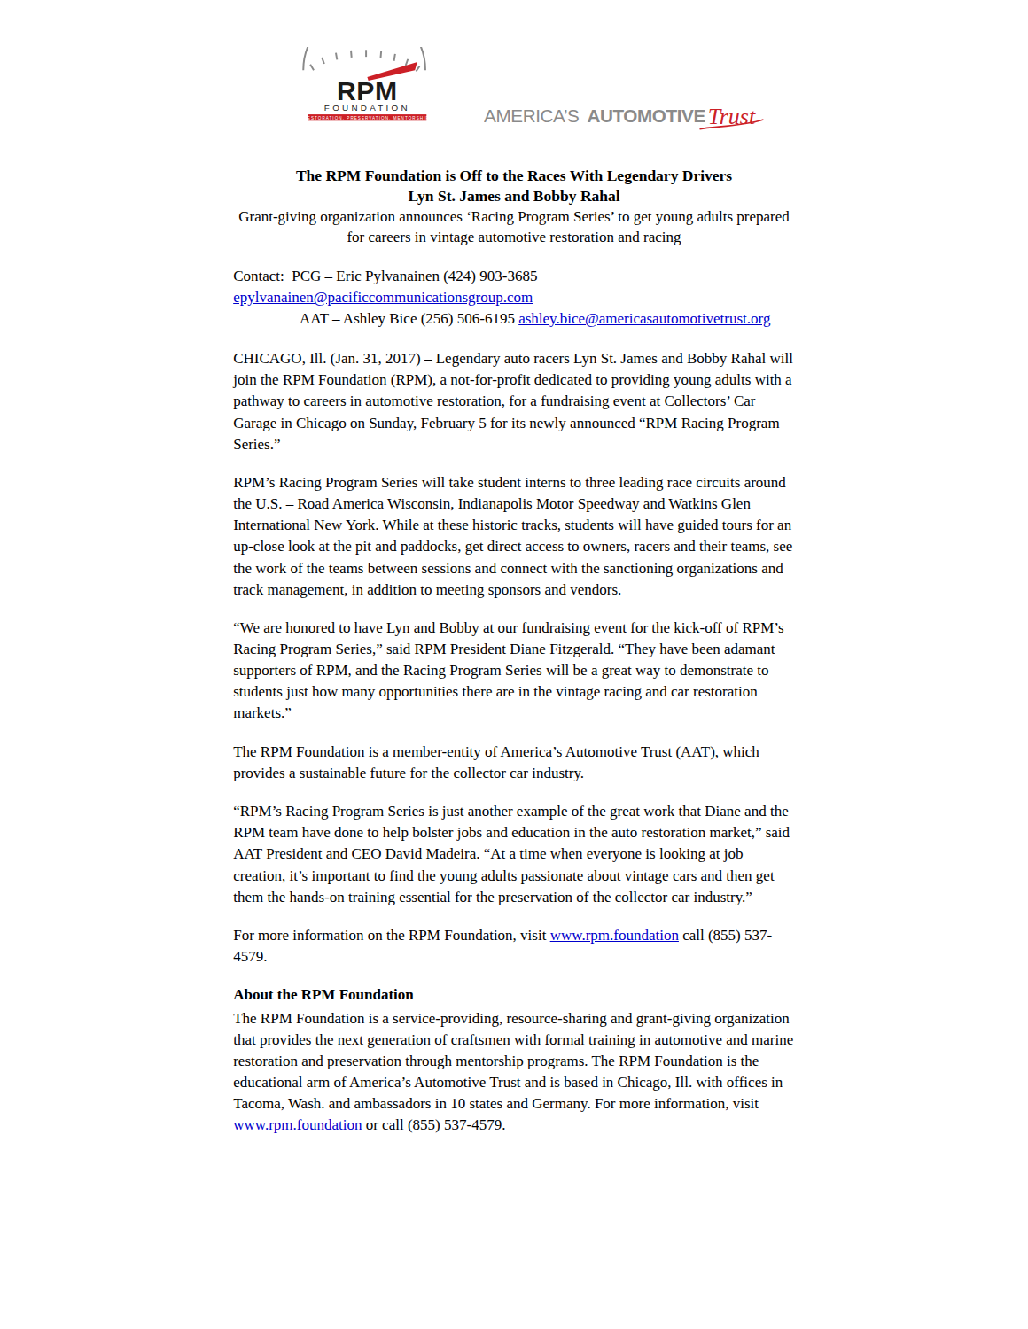RPM FOUNDATION RESTORATION. PRESERVATION. MENTORSHIP.
AMERICA’S AUTOMOTIVE Trust
The RPM Foundation is Off to the Races With Legendary Drivers
Lyn St. James and Bobby Rahal
Grant-giving organization announces ‘Racing Program Series’ to get young adults prepared for careers in vintage automotive restoration and racing
Contact: PCG – Eric Pylvanainen (424) 903-3685 epylvanainen@pacificcommunicationsgroup.com AAT – Ashley Bice (256) 506-6195 ashley.bice@americasautomotivetrust.org
CHICAGO, Ill. (Jan. 31, 2017) – Legendary auto racers Lyn St. James and Bobby Rahal will join the RPM Foundation (RPM), a not-for-profit dedicated to providing young adults with a pathway to careers in automotive restoration, for a fundraising event at Collectors’ Car Garage in Chicago on Sunday, February 5 for its newly announced “RPM Racing Program Series.”
RPM’s Racing Program Series will take student interns to three leading race circuits around the U.S. – Road America Wisconsin, Indianapolis Motor Speedway and Watkins Glen International New York. While at these historic tracks, students will have guided tours for an up-close look at the pit and paddocks, get direct access to owners, racers and their teams, see the work of the teams between sessions and connect with the sanctioning organizations and track management, in addition to meeting sponsors and vendors.
“We are honored to have Lyn and Bobby at our fundraising event for the kick-off of RPM’s Racing Program Series,” said RPM President Diane Fitzgerald. “They have been adamant supporters of RPM, and the Racing Program Series will be a great way to demonstrate to students just how many opportunities there are in the vintage racing and car restoration markets.”
The RPM Foundation is a member-entity of America’s Automotive Trust (AAT), which provides a sustainable future for the collector car industry.
“RPM’s Racing Program Series is just another example of the great work that Diane and the RPM team have done to help bolster jobs and education in the auto restoration market,” said AAT President and CEO David Madeira. “At a time when everyone is looking at job creation, it’s important to find the young adults passionate about vintage cars and then get them the hands-on training essential for the preservation of the collector car industry.”
For more information on the RPM Foundation, visit www.rpm.foundation call (855) 537-4579.
About the RPM Foundation
The RPM Foundation is a service-providing, resource-sharing and grant-giving organization that provides the next generation of craftsmen with formal training in automotive and marine restoration and preservation through mentorship programs. The RPM Foundation is the educational arm of America’s Automotive Trust and is based in Chicago, Ill. with offices in Tacoma, Wash. and ambassadors in 10 states and Germany. For more information, visit www.rpm.foundation or call (855) 537-4579.